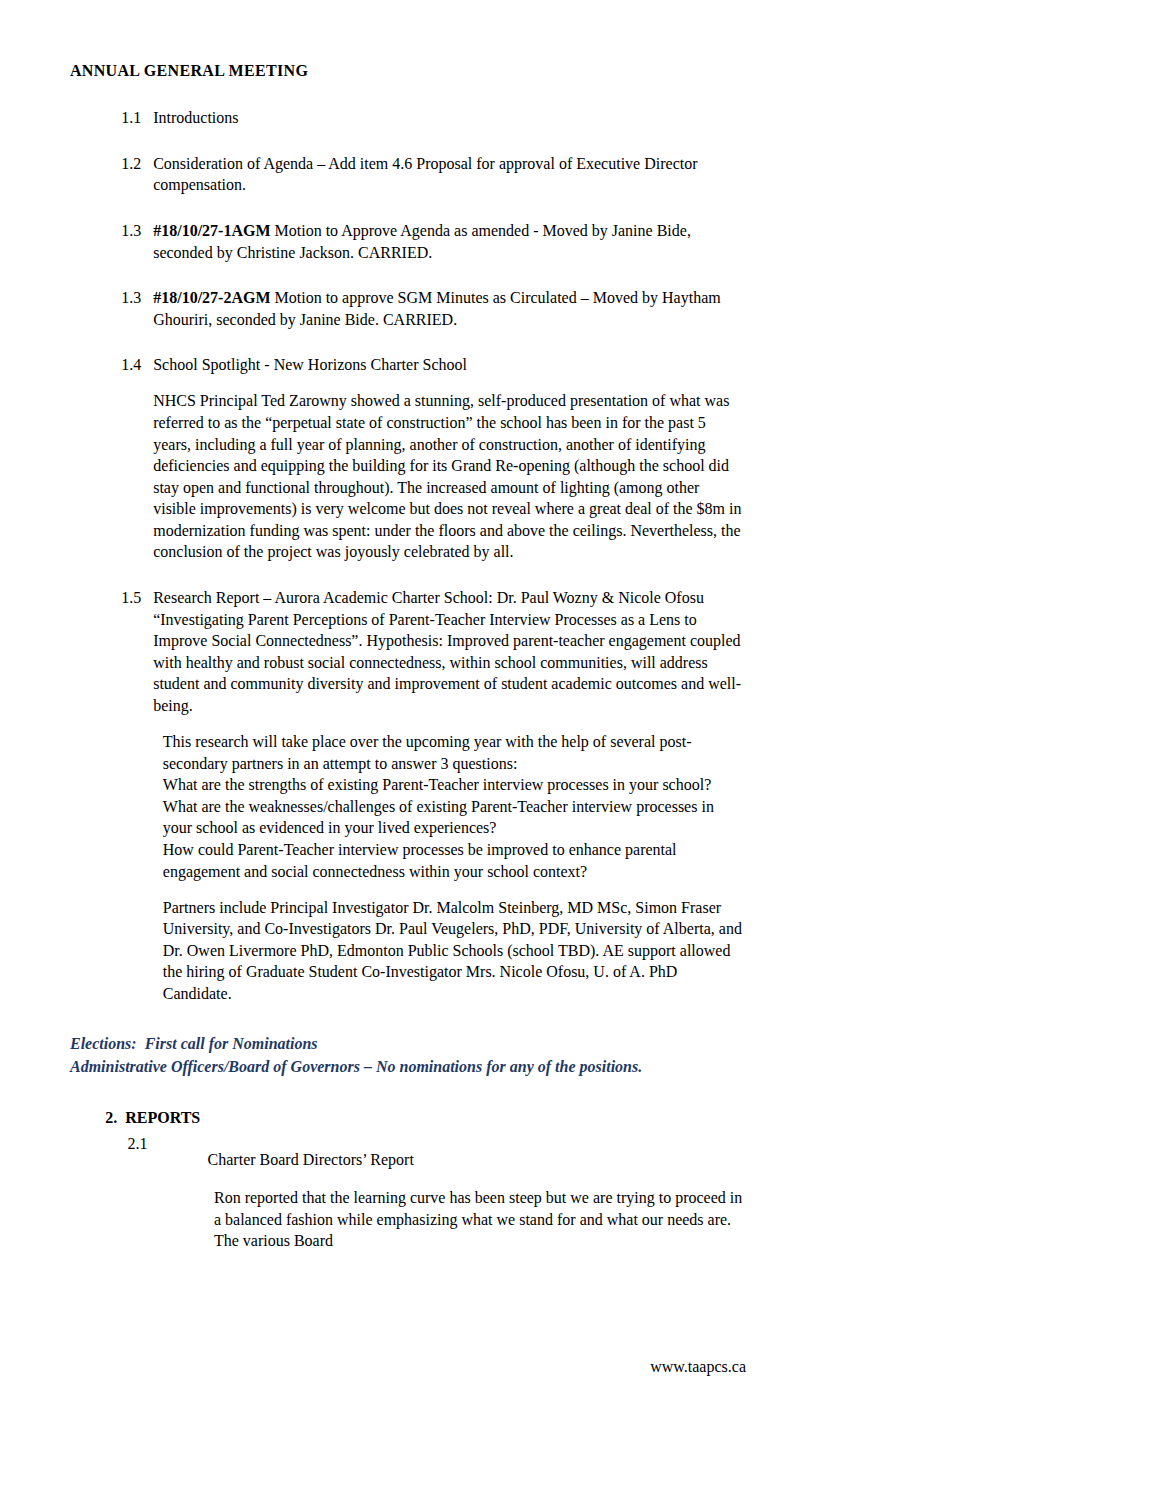ANNUAL GENERAL MEETING
1.1
Introductions
1.2
Consideration of Agenda – Add item 4.6 Proposal for approval of Executive Director compensation.
1.3
#18/10/27-1AGM Motion to Approve Agenda as amended - Moved by Janine Bide, seconded by Christine Jackson. CARRIED.
1.3
#18/10/27-2AGM Motion to approve SGM Minutes as Circulated – Moved by Haytham Ghouriri, seconded by Janine Bide. CARRIED.
1.4
School Spotlight - New Horizons Charter School
NHCS Principal Ted Zarowny showed a stunning, self-produced presentation of what was referred to as the “perpetual state of construction” the school has been in for the past 5 years, including a full year of planning, another of construction, another of identifying deficiencies and equipping the building for its Grand Re-opening (although the school did stay open and functional throughout). The increased amount of lighting (among other visible improvements) is very welcome but does not reveal where a great deal of the $8m in modernization funding was spent: under the floors and above the ceilings. Nevertheless, the conclusion of the project was joyously celebrated by all.
1.5
Research Report – Aurora Academic Charter School: Dr. Paul Wozny & Nicole Ofosu “Investigating Parent Perceptions of Parent-Teacher Interview Processes as a Lens to Improve Social Connectedness”. Hypothesis: Improved parent-teacher engagement coupled with healthy and robust social connectedness, within school communities, will address student and community diversity and improvement of student academic outcomes and well-being.
This research will take place over the upcoming year with the help of several post-secondary partners in an attempt to answer 3 questions:
What are the strengths of existing Parent-Teacher interview processes in your school?
What are the weaknesses/challenges of existing Parent-Teacher interview processes in your school as evidenced in your lived experiences?
How could Parent-Teacher interview processes be improved to enhance parental engagement and social connectedness within your school context?
Partners include Principal Investigator Dr. Malcolm Steinberg, MD MSc, Simon Fraser University, and Co-Investigators Dr. Paul Veugelers, PhD, PDF, University of Alberta, and Dr. Owen Livermore PhD, Edmonton Public Schools (school TBD). AE support allowed the hiring of Graduate Student Co-Investigator Mrs. Nicole Ofosu, U. of A. PhD Candidate.
Elections: First call for Nominations
Administrative Officers/Board of Governors – No nominations for any of the positions.
2. REPORTS
2.1
Charter Board Directors’ Report
Ron reported that the learning curve has been steep but we are trying to proceed in a balanced fashion while emphasizing what we stand for and what our needs are. The various Board
www.taapcs.ca